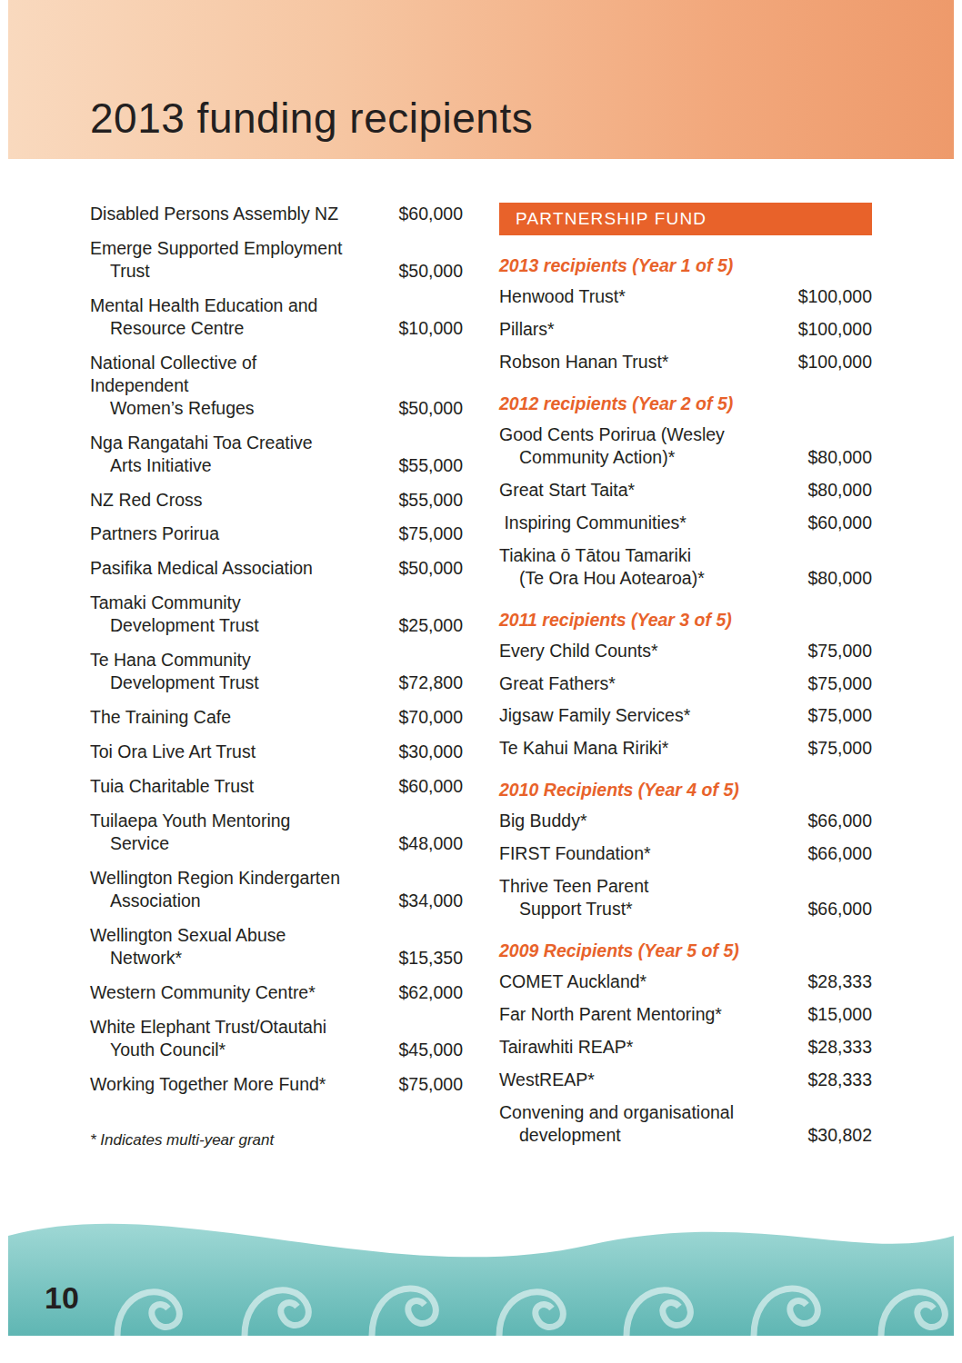2013 funding recipients
Disabled Persons Assembly NZ
$60,000
Emerge Supported EmploymentTrust
$50,000
Mental Health Education andResource Centre
$10,000
National Collective of IndependentWomen’s Refuges
$50,000
Nga Rangatahi Toa CreativeArts Initiative
$55,000
NZ Red Cross
$55,000
Partners Porirua
$75,000
Pasifika Medical Association
$50,000
Tamaki CommunityDevelopment Trust
$25,000
Te Hana CommunityDevelopment Trust
$72,800
The Training Cafe
$70,000
Toi Ora Live Art Trust
$30,000
Tuia Charitable Trust
$60,000
Tuilaepa Youth MentoringService
$48,000
Wellington Region KindergartenAssociation
$34,000
Wellington Sexual AbuseNetwork*
$15,350
Western Community Centre*
$62,000
White Elephant Trust/OtautahiYouth Council*
$45,000
Working Together More Fund*
$75,000
PARTNERSHIP FUND
2013 recipients (Year 1 of 5)
Henwood Trust*
$100,000
Pillars*
$100,000
Robson Hanan Trust*
$100,000
2012 recipients (Year 2 of 5)
Good Cents Porirua (WesleyCommunity Action)*
$80,000
Great Start Taita*
$80,000
Inspiring Communities*
$60,000
Tiakina ō Tātou Tamariki(Te Ora Hou Aotearoa)*
$80,000
2011 recipients (Year 3 of 5)
Every Child Counts*
$75,000
Great Fathers*
$75,000
Jigsaw Family Services*
$75,000
Te Kahui Mana Ririki*
$75,000
2010 Recipients (Year 4 of 5)
Big Buddy*
$66,000
FIRST Foundation*
$66,000
Thrive Teen ParentSupport Trust*
$66,000
2009 Recipients (Year 5 of 5)
COMET Auckland*
$28,333
Far North Parent Mentoring*
$15,000
Tairawhiti REAP*
$28,333
WestREAP*
$28,333
Convening and organisationaldevelopment
$30,802
* Indicates multi-year grant
10